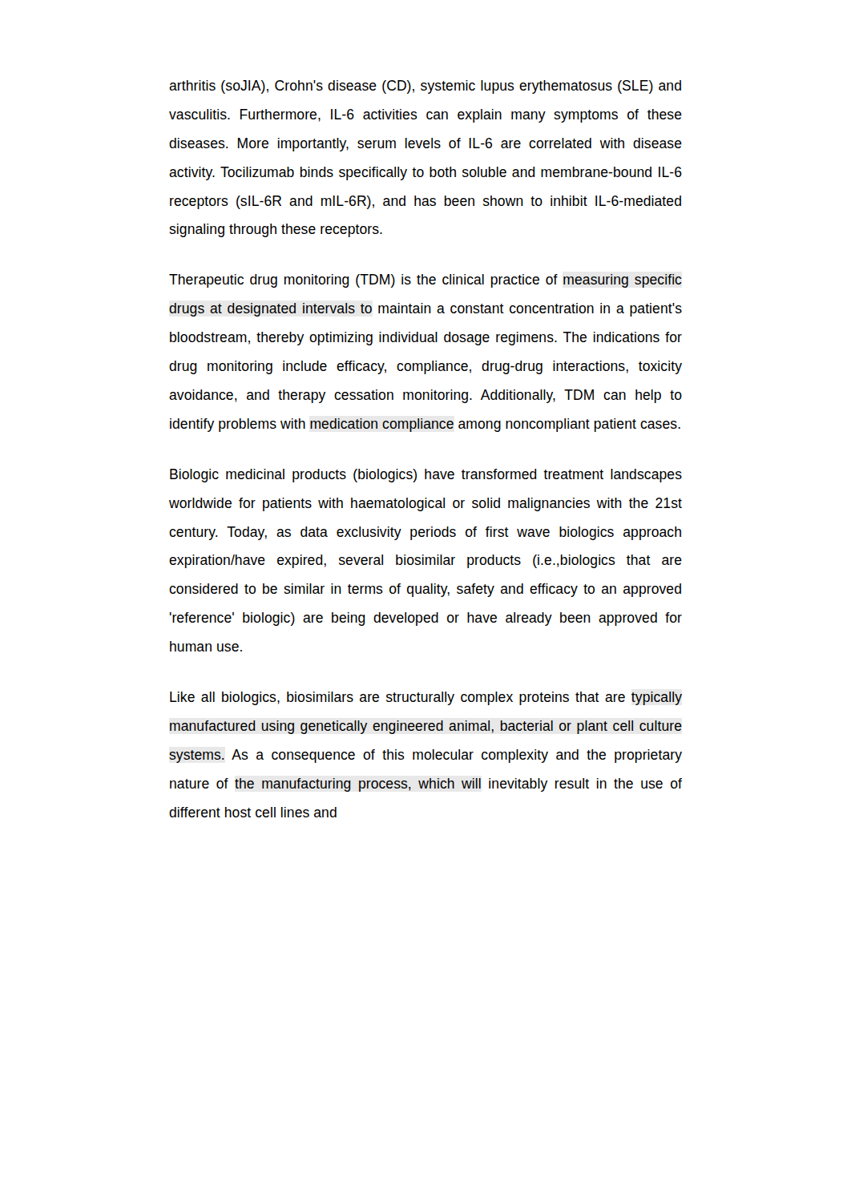arthritis (soJIA), Crohn's disease (CD), systemic lupus erythematosus (SLE) and vasculitis. Furthermore, IL-6 activities can explain many symptoms of these diseases. More importantly, serum levels of IL-6 are correlated with disease activity. Tocilizumab binds specifically to both soluble and membrane-bound IL-6 receptors (sIL-6R and mIL-6R), and has been shown to inhibit IL-6-mediated signaling through these receptors.
Therapeutic drug monitoring (TDM) is the clinical practice of measuring specific drugs at designated intervals to maintain a constant concentration in a patient's bloodstream, thereby optimizing individual dosage regimens. The indications for drug monitoring include efficacy, compliance, drug-drug interactions, toxicity avoidance, and therapy cessation monitoring. Additionally, TDM can help to identify problems with medication compliance among noncompliant patient cases.
Biologic medicinal products (biologics) have transformed treatment landscapes worldwide for patients with haematological or solid malignancies with the 21st century. Today, as data exclusivity periods of first wave biologics approach expiration/have expired, several biosimilar products (i.e.,biologics that are considered to be similar in terms of quality, safety and efficacy to an approved 'reference' biologic) are being developed or have already been approved for human use.
Like all biologics, biosimilars are structurally complex proteins that are typically manufactured using genetically engineered animal, bacterial or plant cell culture systems. As a consequence of this molecular complexity and the proprietary nature of the manufacturing process, which will inevitably result in the use of different host cell lines and